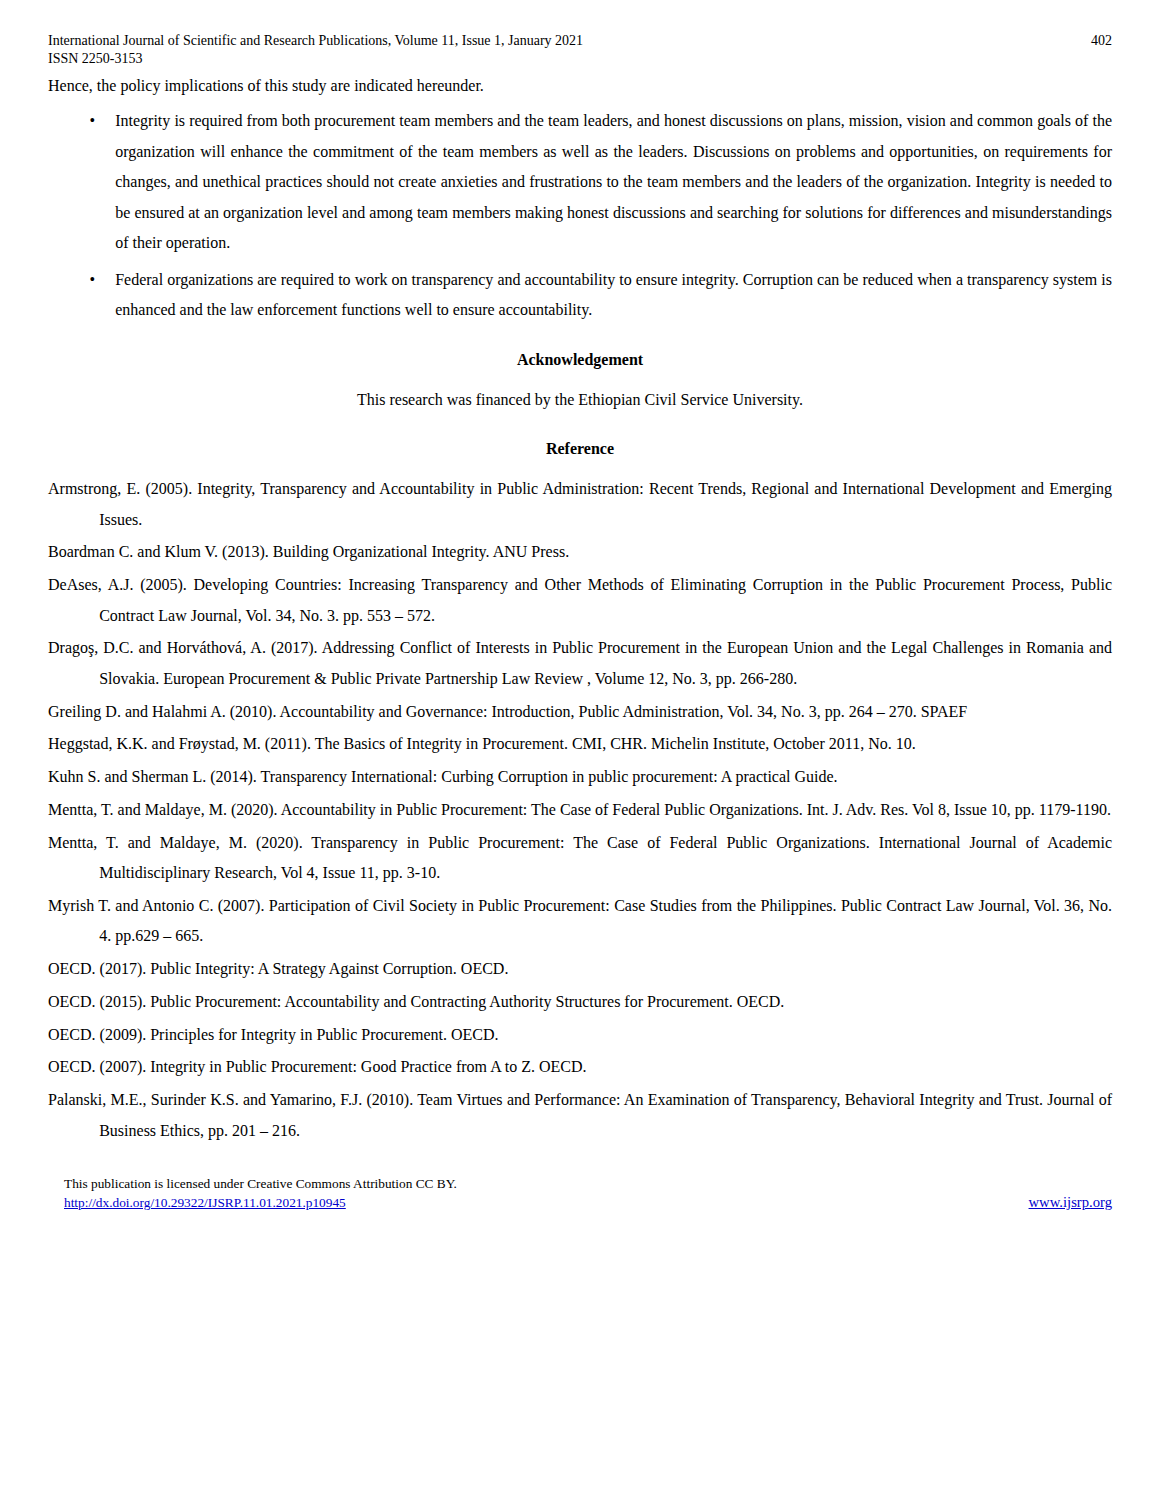International Journal of Scientific and Research Publications, Volume 11, Issue 1, January 2021 402
ISSN 2250-3153
Hence, the policy implications of this study are indicated hereunder.
Integrity is required from both procurement team members and the team leaders, and honest discussions on plans, mission, vision and common goals of the organization will enhance the commitment of the team members as well as the leaders. Discussions on problems and opportunities, on requirements for changes, and unethical practices should not create anxieties and frustrations to the team members and the leaders of the organization. Integrity is needed to be ensured at an organization level and among team members making honest discussions and searching for solutions for differences and misunderstandings of their operation.
Federal organizations are required to work on transparency and accountability to ensure integrity. Corruption can be reduced when a transparency system is enhanced and the law enforcement functions well to ensure accountability.
Acknowledgement
This research was financed by the Ethiopian Civil Service University.
Reference
Armstrong, E. (2005). Integrity, Transparency and Accountability in Public Administration: Recent Trends, Regional and International Development and Emerging Issues.
Boardman C. and Klum V. (2013). Building Organizational Integrity. ANU Press.
DeAses, A.J. (2005). Developing Countries: Increasing Transparency and Other Methods of Eliminating Corruption in the Public Procurement Process, Public Contract Law Journal, Vol. 34, No. 3. pp. 553 – 572.
Dragoş, D.C. and Horváthová, A. (2017). Addressing Conflict of Interests in Public Procurement in the European Union and the Legal Challenges in Romania and Slovakia. European Procurement & Public Private Partnership Law Review , Volume 12, No. 3, pp. 266-280.
Greiling D. and Halahmi A. (2010). Accountability and Governance: Introduction, Public Administration, Vol. 34, No. 3, pp. 264 – 270. SPAEF
Heggstad, K.K. and Frøystad, M. (2011). The Basics of Integrity in Procurement. CMI, CHR. Michelin Institute, October 2011, No. 10.
Kuhn S. and Sherman L. (2014). Transparency International: Curbing Corruption in public procurement: A practical Guide.
Mentta, T. and Maldaye, M. (2020). Accountability in Public Procurement: The Case of Federal Public Organizations. Int. J. Adv. Res. Vol 8, Issue 10, pp. 1179-1190.
Mentta, T. and Maldaye, M. (2020). Transparency in Public Procurement: The Case of Federal Public Organizations. International Journal of Academic Multidisciplinary Research, Vol 4, Issue 11, pp. 3-10.
Myrish T. and Antonio C. (2007). Participation of Civil Society in Public Procurement: Case Studies from the Philippines. Public Contract Law Journal, Vol. 36, No. 4. pp.629 – 665.
OECD. (2017). Public Integrity: A Strategy Against Corruption. OECD.
OECD. (2015). Public Procurement: Accountability and Contracting Authority Structures for Procurement. OECD.
OECD. (2009). Principles for Integrity in Public Procurement. OECD.
OECD. (2007). Integrity in Public Procurement: Good Practice from A to Z. OECD.
Palanski, M.E., Surinder K.S. and Yamarino, F.J. (2010). Team Virtues and Performance: An Examination of Transparency, Behavioral Integrity and Trust. Journal of Business Ethics, pp. 201 – 216.
This publication is licensed under Creative Commons Attribution CC BY.
http://dx.doi.org/10.29322/IJSRP.11.01.2021.p10945 www.ijsrp.org